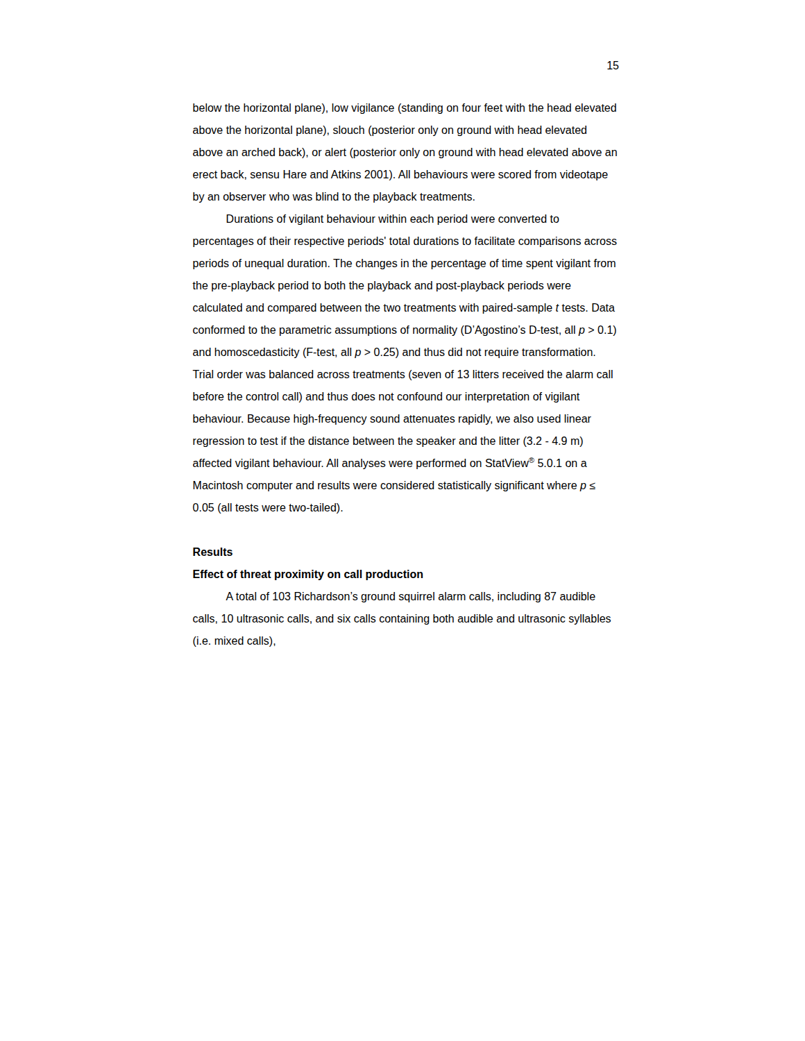15
below the horizontal plane), low vigilance (standing on four feet with the head elevated above the horizontal plane), slouch (posterior only on ground with head elevated above an arched back), or alert (posterior only on ground with head elevated above an erect back, sensu Hare and Atkins 2001). All behaviours were scored from videotape by an observer who was blind to the playback treatments.
Durations of vigilant behaviour within each period were converted to percentages of their respective periods' total durations to facilitate comparisons across periods of unequal duration. The changes in the percentage of time spent vigilant from the pre-playback period to both the playback and post-playback periods were calculated and compared between the two treatments with paired-sample t tests. Data conformed to the parametric assumptions of normality (D’Agostino’s D-test, all p > 0.1) and homoscedasticity (F-test, all p > 0.25) and thus did not require transformation. Trial order was balanced across treatments (seven of 13 litters received the alarm call before the control call) and thus does not confound our interpretation of vigilant behaviour. Because high-frequency sound attenuates rapidly, we also used linear regression to test if the distance between the speaker and the litter (3.2 - 4.9 m) affected vigilant behaviour. All analyses were performed on StatView® 5.0.1 on a Macintosh computer and results were considered statistically significant where p ≤ 0.05 (all tests were two-tailed).
Results
Effect of threat proximity on call production
A total of 103 Richardson’s ground squirrel alarm calls, including 87 audible calls, 10 ultrasonic calls, and six calls containing both audible and ultrasonic syllables (i.e. mixed calls),